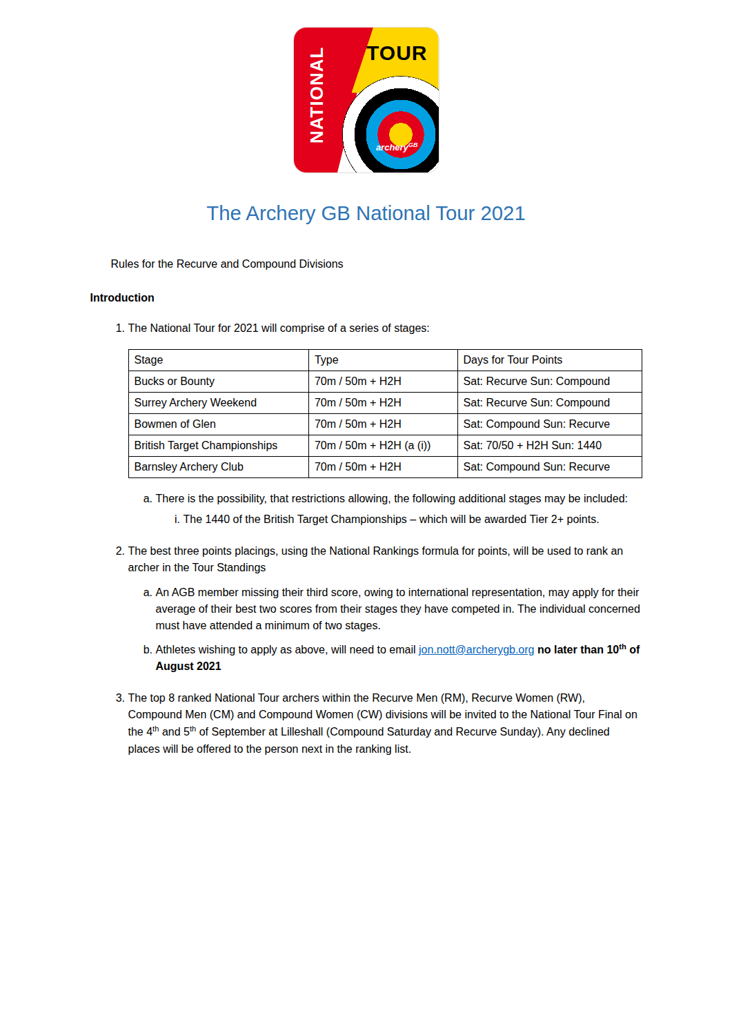NATIONAL
TOUR
archeryGB
The Archery GB National Tour 2021
Rules for the Recurve and Compound Divisions
Introduction
The National Tour for 2021 will comprise of a series of stages:
| Stage | Type | Days for Tour Points |
| --- | --- | --- |
| Bucks or Bounty | 70m / 50m + H2H | Sat: Recurve Sun: Compound |
| Surrey Archery Weekend | 70m / 50m + H2H | Sat: Recurve Sun: Compound |
| Bowmen of Glen | 70m / 50m + H2H | Sat: Compound Sun: Recurve |
| British Target Championships | 70m / 50m + H2H (a (i)) | Sat: 70/50 + H2H Sun: 1440 |
| Barnsley Archery Club | 70m / 50m + H2H | Sat: Compound Sun: Recurve |
There is the possibility, that restrictions allowing, the following additional stages may be included:
The 1440 of the British Target Championships – which will be awarded Tier 2+ points.
The best three points placings, using the National Rankings formula for points, will be used to rank an archer in the Tour Standings
An AGB member missing their third score, owing to international representation, may apply for their average of their best two scores from their stages they have competed in. The individual concerned must have attended a minimum of two stages.
Athletes wishing to apply as above, will need to email jon.nott@archerygb.org no later than 10th of August 2021
The top 8 ranked National Tour archers within the Recurve Men (RM), Recurve Women (RW), Compound Men (CM) and Compound Women (CW) divisions will be invited to the National Tour Final on the 4th and 5th of September at Lilleshall (Compound Saturday and Recurve Sunday). Any declined places will be offered to the person next in the ranking list.